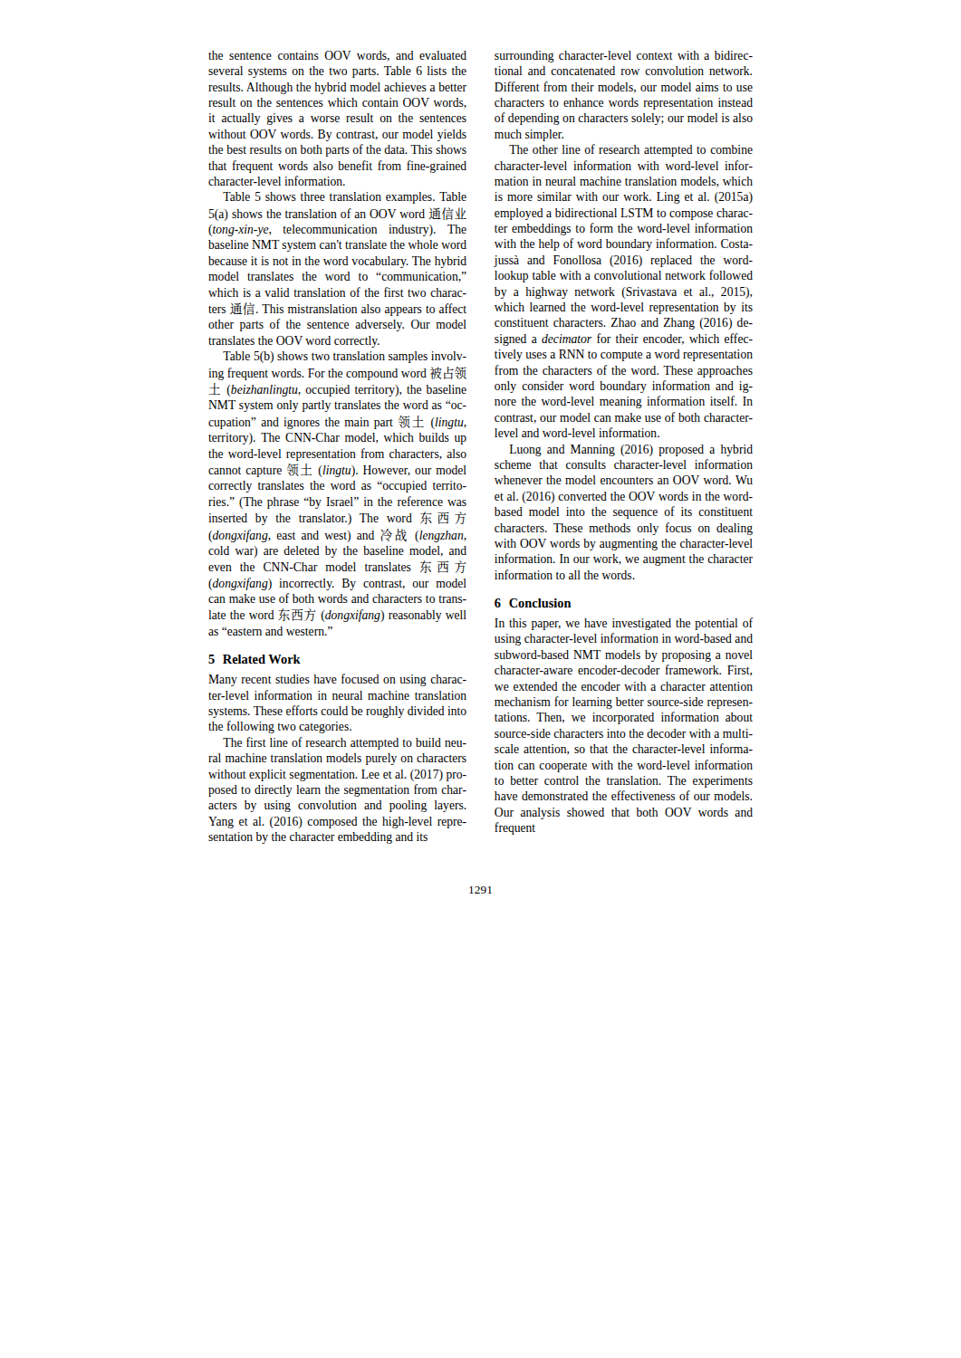the sentence contains OOV words, and evaluated several systems on the two parts. Table 6 lists the results. Although the hybrid model achieves a better result on the sentences which contain OOV words, it actually gives a worse result on the sentences without OOV words. By contrast, our model yields the best results on both parts of the data. This shows that frequent words also benefit from fine-grained character-level information.
Table 5 shows three translation examples. Table 5(a) shows the translation of an OOV word 通信业 (tong-xin-ye, telecommunication industry). The baseline NMT system can't translate the whole word because it is not in the word vocabulary. The hybrid model translates the word to “communication,” which is a valid translation of the first two characters 通信. This mistranslation also appears to affect other parts of the sentence adversely. Our model translates the OOV word correctly.
Table 5(b) shows two translation samples involving frequent words. For the compound word 被占领土 (beizhanlingtu, occupied territory), the baseline NMT system only partly translates the word as “occupation” and ignores the main part 领土 (lingtu, territory). The CNN-Char model, which builds up the word-level representation from characters, also cannot capture 领土 (lingtu). However, our model correctly translates the word as “occupied territories.” (The phrase “by Israel” in the reference was inserted by the translator.) The word 东西方 (dongxifang, east and west) and 冷战 (lengzhan, cold war) are deleted by the baseline model, and even the CNN-Char model translates 东西方 (dongxifang) incorrectly. By contrast, our model can make use of both words and characters to translate the word 东西方 (dongxifang) reasonably well as “eastern and western.”
5 Related Work
Many recent studies have focused on using character-level information in neural machine translation systems. These efforts could be roughly divided into the following two categories.
The first line of research attempted to build neural machine translation models purely on characters without explicit segmentation. Lee et al. (2017) proposed to directly learn the segmentation from characters by using convolution and pooling layers. Yang et al. (2016) composed the high-level representation by the character embedding and its
surrounding character-level context with a bidirectional and concatenated row convolution network. Different from their models, our model aims to use characters to enhance words representation instead of depending on characters solely; our model is also much simpler.
The other line of research attempted to combine character-level information with word-level information in neural machine translation models, which is more similar with our work. Ling et al. (2015a) employed a bidirectional LSTM to compose character embeddings to form the word-level information with the help of word boundary information. Costa-jussà and Fonollosa (2016) replaced the word-lookup table with a convolutional network followed by a highway network (Srivastava et al., 2015), which learned the word-level representation by its constituent characters. Zhao and Zhang (2016) designed a decimator for their encoder, which effectively uses a RNN to compute a word representation from the characters of the word. These approaches only consider word boundary information and ignore the word-level meaning information itself. In contrast, our model can make use of both character-level and word-level information.
Luong and Manning (2016) proposed a hybrid scheme that consults character-level information whenever the model encounters an OOV word. Wu et al. (2016) converted the OOV words in the word-based model into the sequence of its constituent characters. These methods only focus on dealing with OOV words by augmenting the character-level information. In our work, we augment the character information to all the words.
6 Conclusion
In this paper, we have investigated the potential of using character-level information in word-based and subword-based NMT models by proposing a novel character-aware encoder-decoder framework. First, we extended the encoder with a character attention mechanism for learning better source-side representations. Then, we incorporated information about source-side characters into the decoder with a multi-scale attention, so that the character-level information can cooperate with the word-level information to better control the translation. The experiments have demonstrated the effectiveness of our models. Our analysis showed that both OOV words and frequent
1291